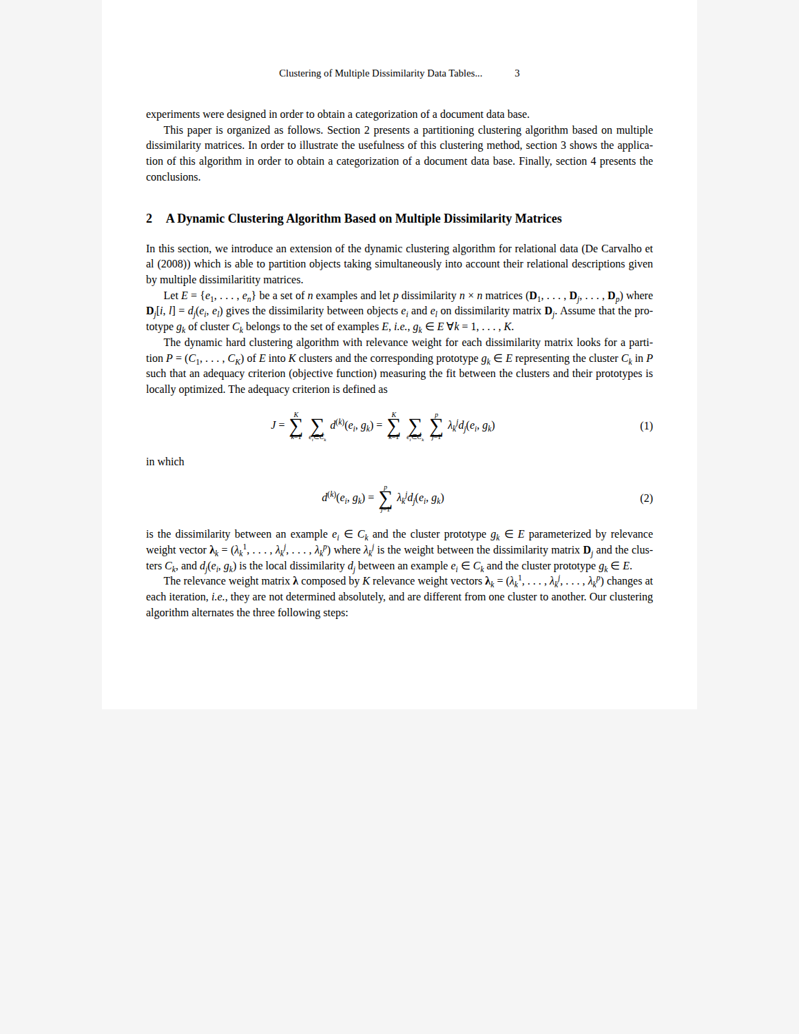Clustering of Multiple Dissimilarity Data Tables... 3
experiments were designed in order to obtain a categorization of a document data base.
This paper is organized as follows. Section 2 presents a partitioning clustering algorithm based on multiple dissimilarity matrices. In order to illustrate the usefulness of this clustering method, section 3 shows the application of this algorithm in order to obtain a categorization of a document data base. Finally, section 4 presents the conclusions.
2 A Dynamic Clustering Algorithm Based on Multiple Dissimilarity Matrices
In this section, we introduce an extension of the dynamic clustering algorithm for relational data (De Carvalho et al (2008)) which is able to partition objects taking simultaneously into account their relational descriptions given by multiple dissimilaritity matrices.
Let E = {e1, . . . , en} be a set of n examples and let p dissimilarity n × n matrices (D1, . . . , Dj, . . . , Dp) where Dj[i, l] = dj(ei, el) gives the dissimilarity between objects ei and el on dissimilarity matrix Dj. Assume that the prototype gk of cluster Ck belongs to the set of examples E, i.e., gk ∈ E ∀k = 1, . . . , K.
The dynamic hard clustering algorithm with relevance weight for each dissimilarity matrix looks for a partition P = (C1, . . . , CK) of E into K clusters and the corresponding prototype gk ∈ E representing the cluster Ck in P such that an adequacy criterion (objective function) measuring the fit between the clusters and their prototypes is locally optimized. The adequacy criterion is defined as
J = K∑k=1 ∑ei∈Ck d(k)(ei, gk) = K∑k=1 ∑ei∈Ck p∑j=1 λkjdj(ei, gk)
(1)
in which
d(k)(ei, gk) = p∑j=1 λkjdj(ei, gk)
(2)
is the dissimilarity between an example ei ∈ Ck and the cluster prototype gk ∈ E parameterized by relevance weight vector λk = (λk1, . . . , λkj, . . . , λkp) where λkj is the weight between the dissimilarity matrix Dj and the clusters Ck, and dj(ei, gk) is the local dissimilarity dj between an example ei ∈ Ck and the cluster prototype gk ∈ E.
The relevance weight matrix λ composed by K relevance weight vectors λk = (λk1, . . . , λkj, . . . , λkp) changes at each iteration, i.e., they are not determined absolutely, and are different from one cluster to another. Our clustering algorithm alternates the three following steps: